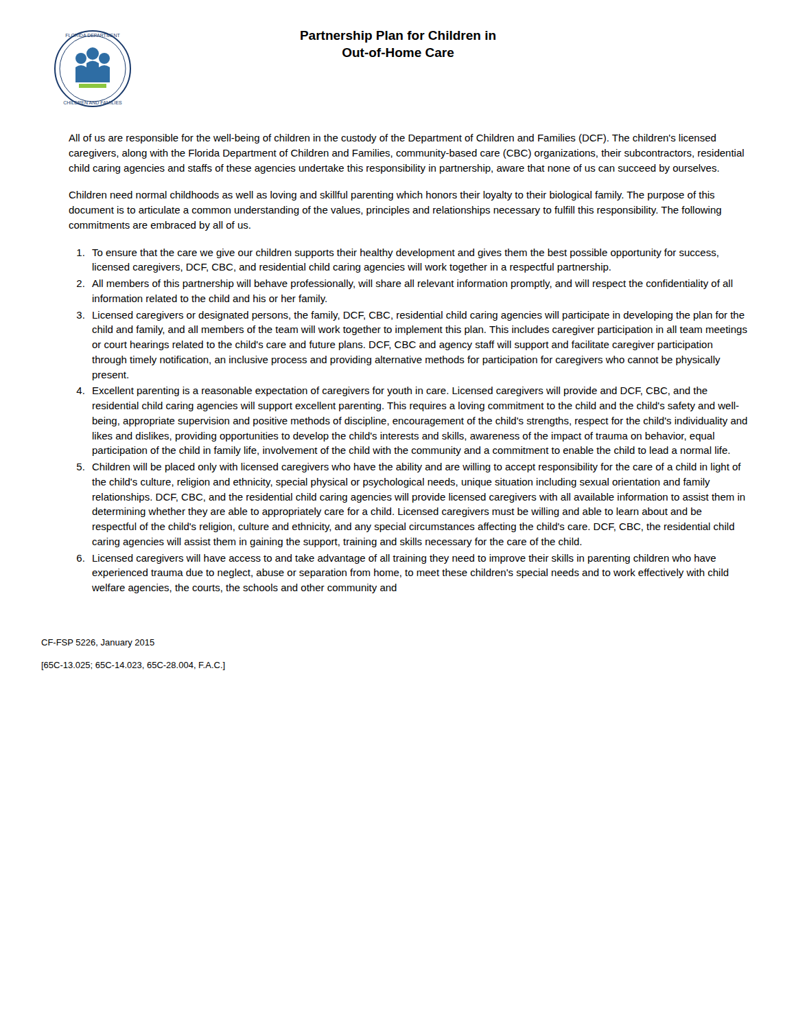FLORIDA DEPARTMENT CHILDREN AND FAMILIES
Partnership Plan for Children in
Out-of-Home Care
All of us are responsible for the well-being of children in the custody of the Department of Children and Families (DCF). The children's licensed caregivers, along with the Florida Department of Children and Families, community-based care (CBC) organizations, their subcontractors, residential child caring agencies and staffs of these agencies undertake this responsibility in partnership, aware that none of us can succeed by ourselves.
Children need normal childhoods as well as loving and skillful parenting which honors their loyalty to their biological family. The purpose of this document is to articulate a common understanding of the values, principles and relationships necessary to fulfill this responsibility. The following commitments are embraced by all of us.
To ensure that the care we give our children supports their healthy development and gives them the best possible opportunity for success, licensed caregivers, DCF, CBC, and residential child caring agencies will work together in a respectful partnership.
All members of this partnership will behave professionally, will share all relevant information promptly, and will respect the confidentiality of all information related to the child and his or her family.
Licensed caregivers or designated persons, the family, DCF, CBC, residential child caring agencies will participate in developing the plan for the child and family, and all members of the team will work together to implement this plan. This includes caregiver participation in all team meetings or court hearings related to the child's care and future plans. DCF, CBC and agency staff will support and facilitate caregiver participation through timely notification, an inclusive process and providing alternative methods for participation for caregivers who cannot be physically present.
Excellent parenting is a reasonable expectation of caregivers for youth in care. Licensed caregivers will provide and DCF, CBC, and the residential child caring agencies will support excellent parenting. This requires a loving commitment to the child and the child's safety and well-being, appropriate supervision and positive methods of discipline, encouragement of the child's strengths, respect for the child's individuality and likes and dislikes, providing opportunities to develop the child's interests and skills, awareness of the impact of trauma on behavior, equal participation of the child in family life, involvement of the child with the community and a commitment to enable the child to lead a normal life.
Children will be placed only with licensed caregivers who have the ability and are willing to accept responsibility for the care of a child in light of the child's culture, religion and ethnicity, special physical or psychological needs, unique situation including sexual orientation and family relationships. DCF, CBC, and the residential child caring agencies will provide licensed caregivers with all available information to assist them in determining whether they are able to appropriately care for a child. Licensed caregivers must be willing and able to learn about and be respectful of the child's religion, culture and ethnicity, and any special circumstances affecting the child's care. DCF, CBC, the residential child caring agencies will assist them in gaining the support, training and skills necessary for the care of the child.
Licensed caregivers will have access to and take advantage of all training they need to improve their skills in parenting children who have experienced trauma due to neglect, abuse or separation from home, to meet these children's special needs and to work effectively with child welfare agencies, the courts, the schools and other community and
CF-FSP 5226, January 2015
[65C-13.025; 65C-14.023, 65C-28.004, F.A.C.]